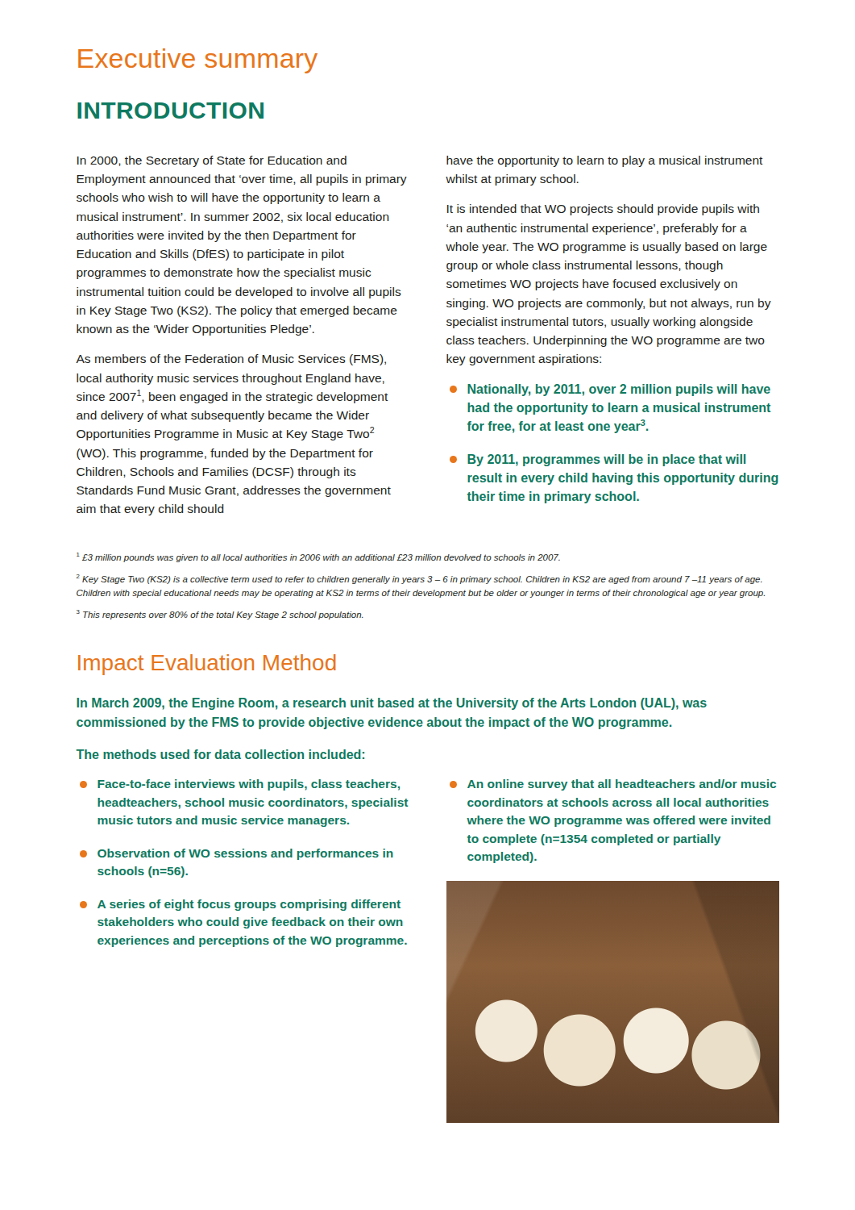Executive summary
INTRODUCTION
In 2000, the Secretary of State for Education and Employment announced that ‘over time, all pupils in primary schools who wish to will have the opportunity to learn a musical instrument’. In summer 2002, six local education authorities were invited by the then Department for Education and Skills (DfES) to participate in pilot programmes to demonstrate how the specialist music instrumental tuition could be developed to involve all pupils in Key Stage Two (KS2). The policy that emerged became known as the ‘Wider Opportunities Pledge’.
As members of the Federation of Music Services (FMS), local authority music services throughout England have, since 20071, been engaged in the strategic development and delivery of what subsequently became the Wider Opportunities Programme in Music at Key Stage Two2 (WO). This programme, funded by the Department for Children, Schools and Families (DCSF) through its Standards Fund Music Grant, addresses the government aim that every child should
have the opportunity to learn to play a musical instrument whilst at primary school.
It is intended that WO projects should provide pupils with ‘an authentic instrumental experience’, preferably for a whole year. The WO programme is usually based on large group or whole class instrumental lessons, though sometimes WO projects have focused exclusively on singing. WO projects are commonly, but not always, run by specialist instrumental tutors, usually working alongside class teachers. Underpinning the WO programme are two key government aspirations:
Nationally, by 2011, over 2 million pupils will have had the opportunity to learn a musical instrument for free, for at least one year3.
By 2011, programmes will be in place that will result in every child having this opportunity during their time in primary school.
1 £3 million pounds was given to all local authorities in 2006 with an additional £23 million devolved to schools in 2007.
2 Key Stage Two (KS2) is a collective term used to refer to children generally in years 3 – 6 in primary school. Children in KS2 are aged from around 7 –11 years of age. Children with special educational needs may be operating at KS2 in terms of their development but be older or younger in terms of their chronological age or year group.
3 This represents over 80% of the total Key Stage 2 school population.
Impact Evaluation Method
In March 2009, the Engine Room, a research unit based at the University of the Arts London (UAL), was commissioned by the FMS to provide objective evidence about the impact of the WO programme.
The methods used for data collection included:
Face-to-face interviews with pupils, class teachers, headteachers, school music coordinators, specialist music tutors and music service managers.
Observation of WO sessions and performances in schools (n=56).
A series of eight focus groups comprising different stakeholders who could give feedback on their own experiences and perceptions of the WO programme.
An online survey that all headteachers and/or music coordinators at schools across all local authorities where the WO programme was offered were invited to complete (n=1354 completed or partially completed).